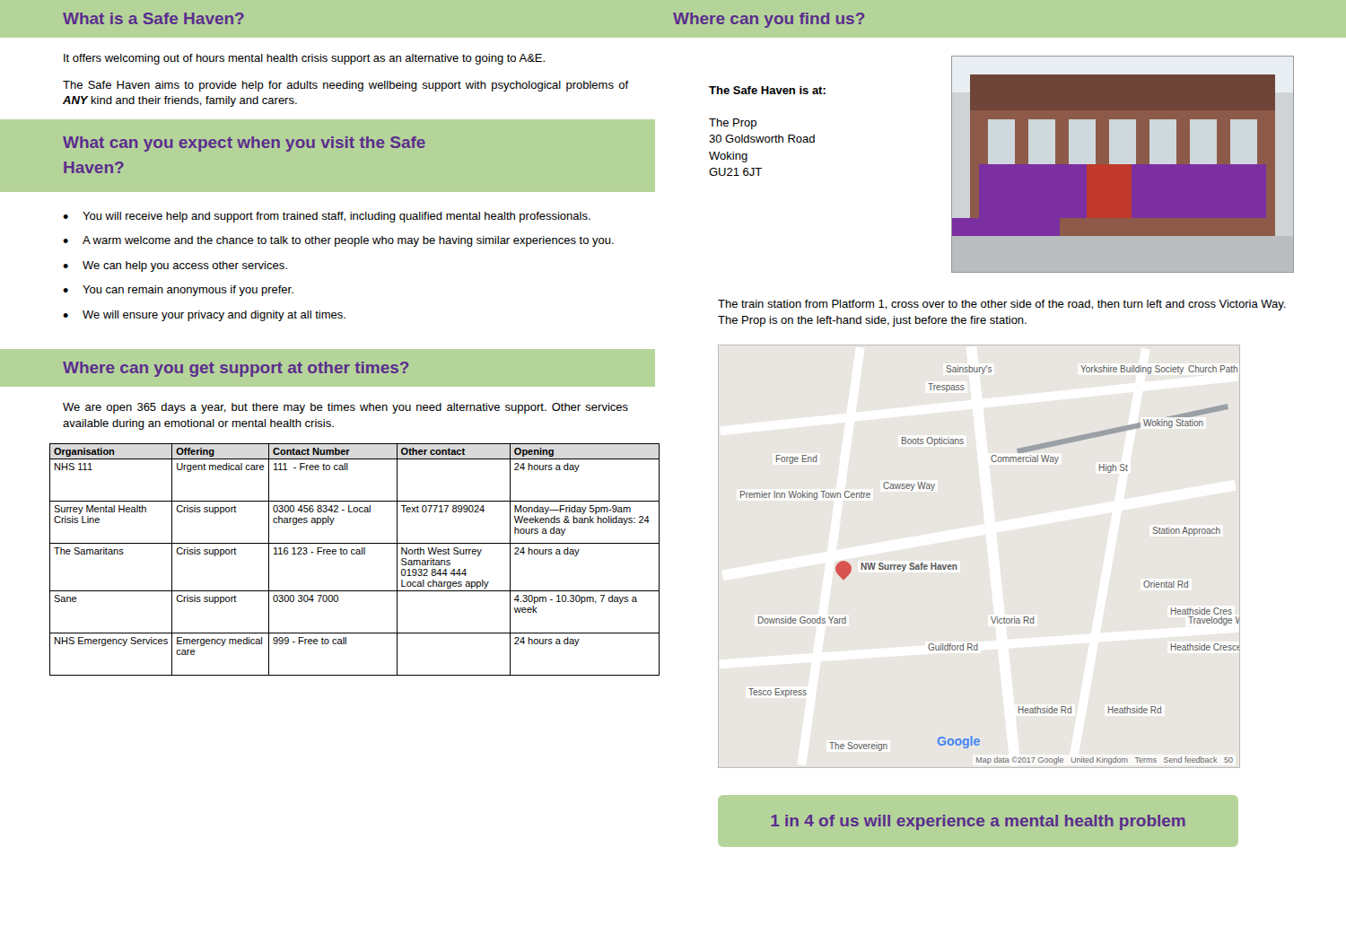What is a Safe Haven?
Where can you find us?
It offers welcoming out of hours mental health crisis support as an alternative to going to A&E.
The Safe Haven aims to provide help for adults needing wellbeing support with psychological problems of ANY kind and their friends, family and carers.
What can you expect when you visit the Safe
Haven?
You will receive help and support from trained staff, including qualified mental health professionals.
A warm welcome and the chance to talk to other people who may be having similar experiences to you.
We can help you access other services.
You can remain anonymous if you prefer.
We will ensure your privacy and dignity at all times.
Where can you get support at other times?
We are open 365 days a year, but there may be times when you need alternative support. Other services available during an emotional or mental health crisis.
| Organisation | Offering | Contact Number | Other contact | Opening |
| --- | --- | --- | --- | --- |
| NHS 111 | Urgent medical care | 111 - Free to call | | 24 hours a day |
| Surrey Mental Health Crisis Line | Crisis support | 0300 456 8342 - Local charges apply | Text 07717 899024 | Monday—Friday 5pm-9am Weekends & bank holidays: 24 hours a day |
| The Samaritans | Crisis support | 116 123 - Free to call | North West Surrey Samaritans 01932 844 444 Local charges apply | 24 hours a day |
| Sane | Crisis support | 0300 304 7000 | | 4.30pm - 10.30pm, 7 days a week |
| NHS Emergency Services | Emergency medical care | 999 - Free to call | | 24 hours a day |
The Safe Haven is at: The Prop
30 Goldsworth Road
Woking
GU21 6JT
The train station from Platform 1, cross over to the other side of the road, then turn left and cross Victoria Way. The Prop is on the left-hand side, just before the fire station.
NW Surrey Safe Haven
Sainsbury's
Trespass
Yorkshire Building Society
Boots Opticians
Woking Station
Premier Inn Woking Town Centre
Forge End
Cawsey Way
Commercial Way
High St
Victoria Rd
Guildford Rd
Downside Goods Yard
Oriental Rd
Heathside Cres
Heathside Rd
Heathside Rd
Tesco Express
The Sovereign
Travelodge Woking Central
Heathside Crescent Car Park
Station Approach
Church Path
Google
Map data ©2017 Google United Kingdom Terms Send feedback 50
1 in 4 of us will experience a mental health problem